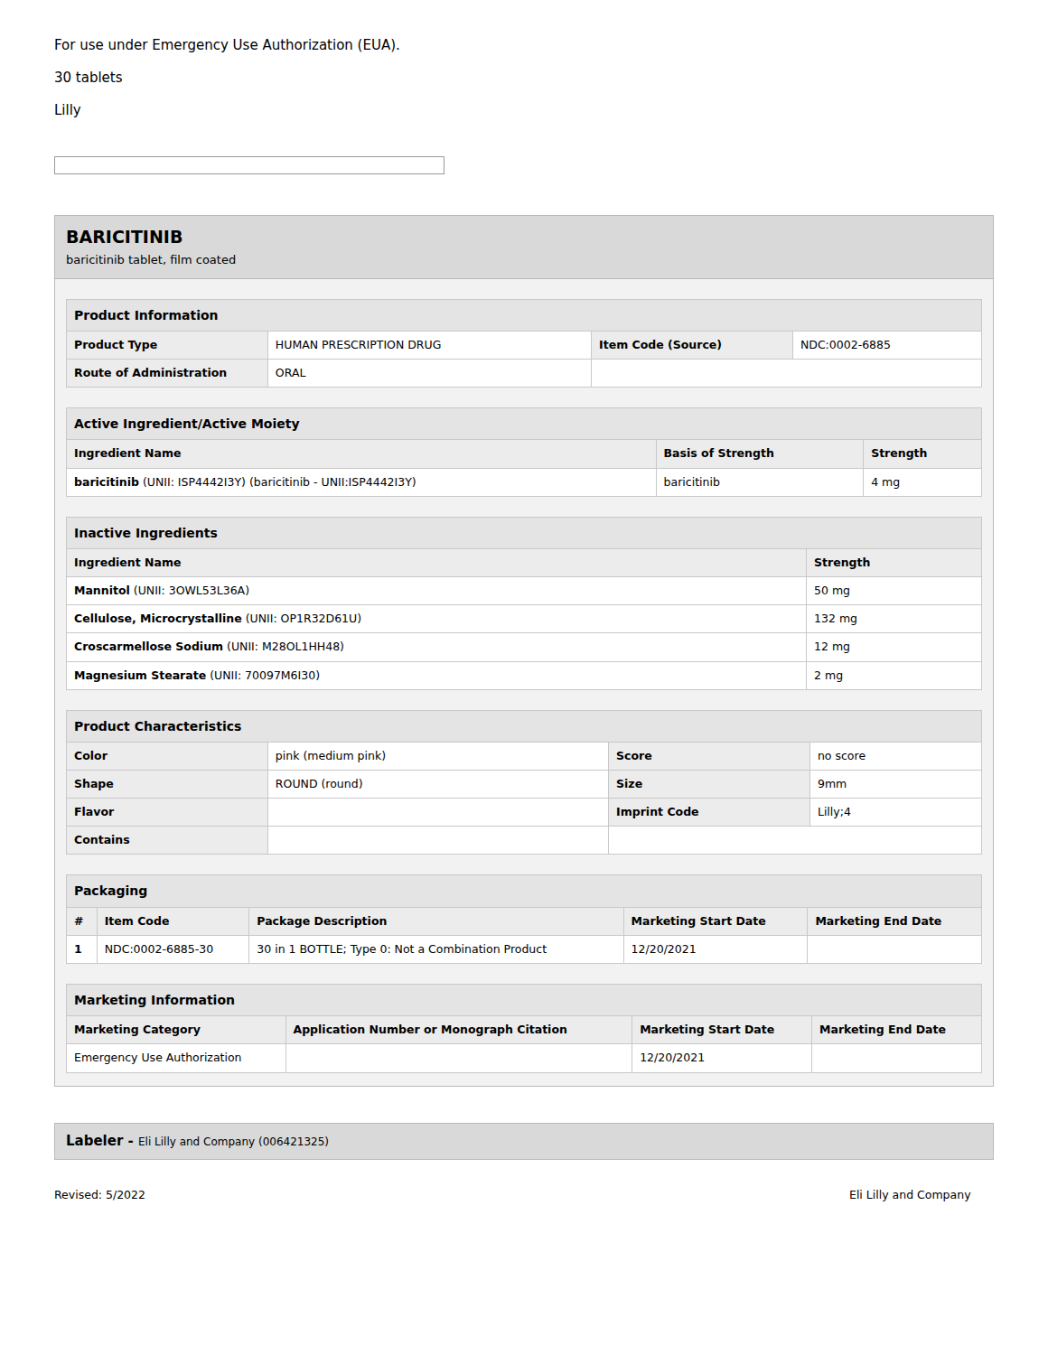For use under Emergency Use Authorization (EUA).
30 tablets
Lilly
BARICITINIB
baricitinib tablet, film coated
Product Information
| Product Type | HUMAN PRESCRIPTION DRUG | Item Code (Source) | NDC:0002-6885 |
| Route of Administration | ORAL | |
Active Ingredient/Active Moiety
| Ingredient Name | Basis of Strength | Strength |
| --- | --- | --- |
| baricitinib (UNII: ISP4442I3Y) (baricitinib - UNII:ISP4442I3Y) | baricitinib | 4 mg |
Inactive Ingredients
| Ingredient Name | Strength |
| --- | --- |
| Mannitol (UNII: 3OWL53L36A) | 50 mg |
| Cellulose, Microcrystalline (UNII: OP1R32D61U) | 132 mg |
| Croscarmellose Sodium (UNII: M28OL1HH48) | 12 mg |
| Magnesium Stearate (UNII: 70097M6I30) | 2 mg |
Product Characteristics
| Color | pink (medium pink) | Score | no score |
| Shape | ROUND (round) | Size | 9mm |
| Flavor | | Imprint Code | Lilly;4 |
| Contains | | |
Packaging
| # | Item Code | Package Description | Marketing Start Date | Marketing End Date |
| --- | --- | --- | --- | --- |
| 1 | NDC:0002-6885-30 | 30 in 1 BOTTLE; Type 0: Not a Combination Product | 12/20/2021 | |
Marketing Information
| Marketing Category | Application Number or Monograph Citation | Marketing Start Date | Marketing End Date |
| --- | --- | --- | --- |
| Emergency Use Authorization | | 12/20/2021 | |
Labeler - Eli Lilly and Company (006421325)
Revised: 5/2022
Eli Lilly and Company